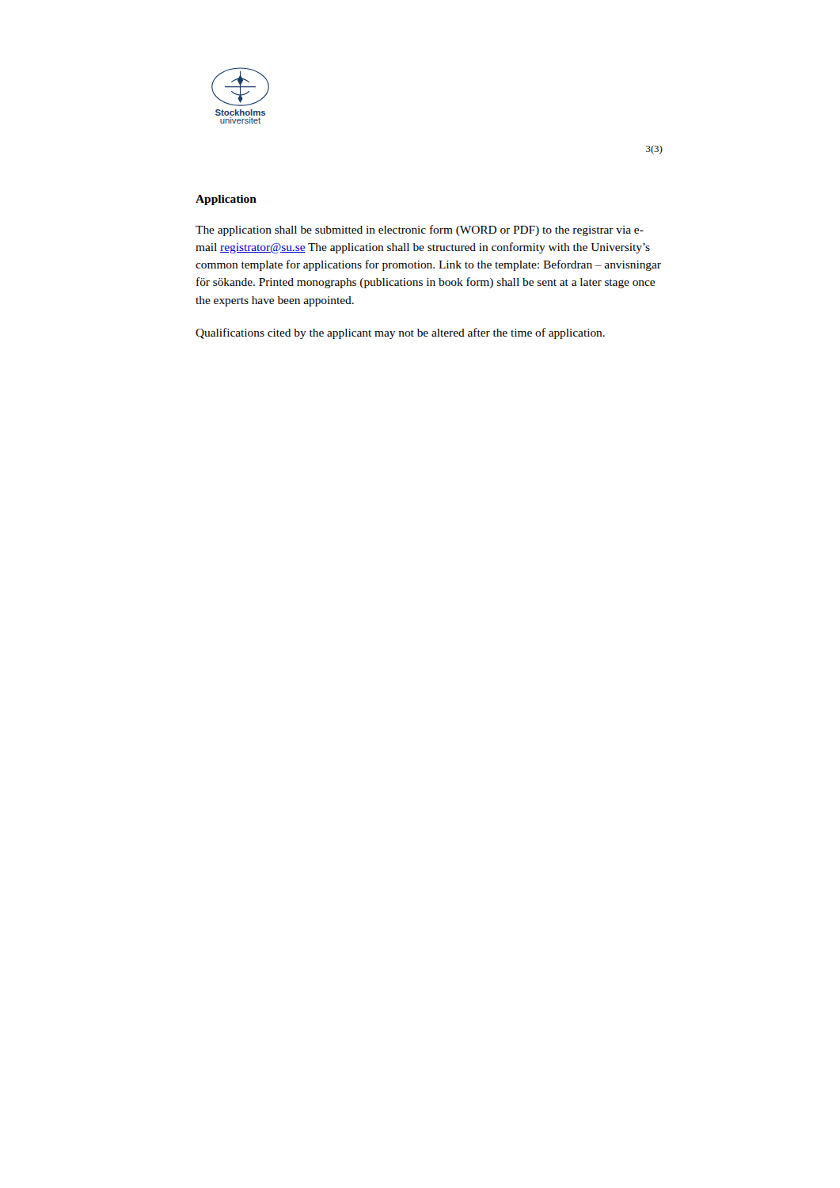3(3)
Application
The application shall be submitted in electronic form (WORD or PDF) to the registrar via e-mail registrator@su.se The application shall be structured in conformity with the University’s common template for applications for promotion. Link to the template: Befordran – anvisningar för sökande. Printed monographs (publications in book form) shall be sent at a later stage once the experts have been appointed.
Qualifications cited by the applicant may not be altered after the time of application.